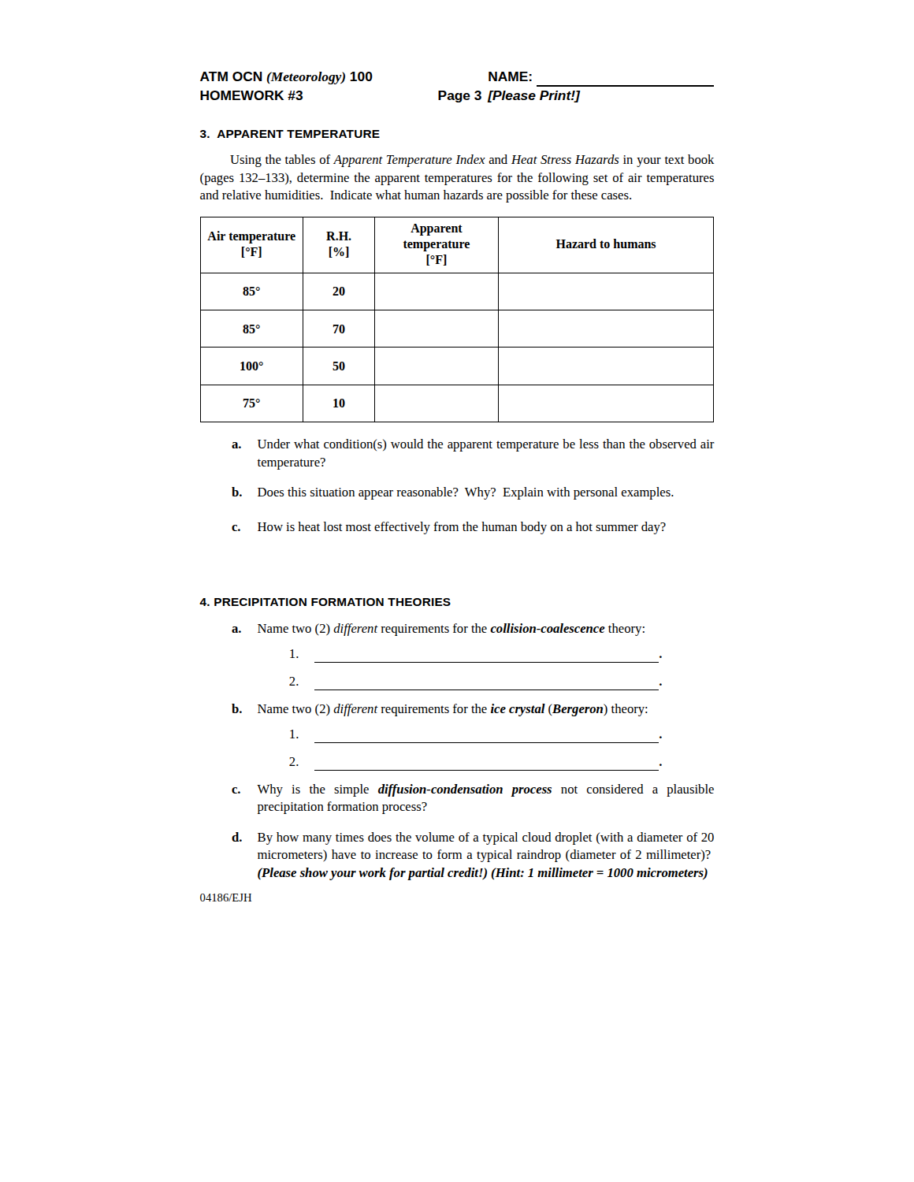| ATM OCN (Meteorology) 100 | | NAME: |
| HOMEWORK #3 | Page 3 | [Please Print!] |
3. APPARENT TEMPERATURE
Using the tables of Apparent Temperature Index and Heat Stress Hazards in your text book (pages 132–133), determine the apparent temperatures for the following set of air temperatures and relative humidities. Indicate what human hazards are possible for these cases.
| Air temperature [°F] | R.H. [%] | Apparent temperature [°F] | Hazard to humans |
| --- | --- | --- | --- |
| 85° | 20 | | |
| 85° | 70 | | |
| 100° | 50 | | |
| 75° | 10 | | |
a. Under what condition(s) would the apparent temperature be less than the observed air temperature?
b. Does this situation appear reasonable? Why? Explain with personal examples.
c. How is heat lost most effectively from the human body on a hot summer day?
4. PRECIPITATION FORMATION THEORIES
a. Name two (2) different requirements for the collision-coalescence theory:
1. .
2. .
b. Name two (2) different requirements for the ice crystal (Bergeron) theory:
1. .
2. .
c. Why is the simple diffusion-condensation process not considered a plausible precipitation formation process?
d. By how many times does the volume of a typical cloud droplet (with a diameter of 20 micrometers) have to increase to form a typical raindrop (diameter of 2 millimeter)? (Please show your work for partial credit!) (Hint: 1 millimeter = 1000 micrometers)
04186/EJH